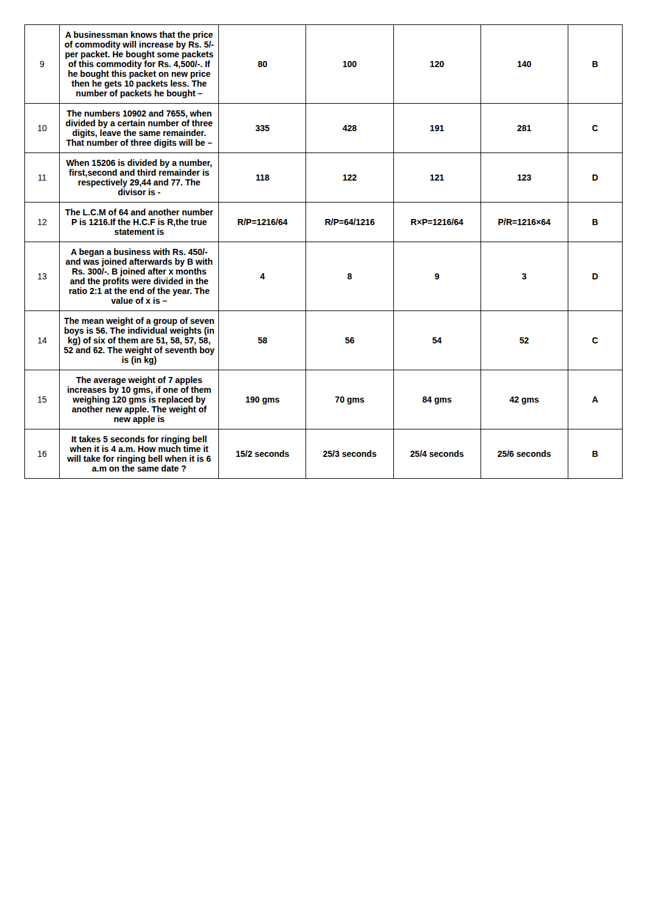| 9 | A businessman knows that the price of commodity will increase by Rs. 5/- per packet. He bought some packets of this commodity for Rs. 4,500/-. If he bought this packet on new price then he gets 10 packets less. The number of packets he bought – | 80 | 100 | 120 | 140 | B |
| 10 | The numbers 10902 and 7655, when divided by a certain number of three digits, leave the same remainder. That number of three digits will be – | 335 | 428 | 191 | 281 | C |
| 11 | When 15206 is divided by a number, first,second and third remainder is respectively 29,44 and 77. The divisor is - | 118 | 122 | 121 | 123 | D |
| 12 | The L.C.M of 64 and another number P is 1216.If the H.C.F is R,the true statement is | R/P=1216/64 | R/P=64/1216 | R×P=1216/64 | P/R=1216×64 | B |
| 13 | A began a business with Rs. 450/- and was joined afterwards by B with Rs. 300/-. B joined after x months and the profits were divided in the ratio 2:1 at the end of the year. The value of x is – | 4 | 8 | 9 | 3 | D |
| 14 | The mean weight of a group of seven boys is 56. The individual weights (in kg) of six of them are 51, 58, 57, 58, 52 and 62. The weight of seventh boy is (in kg) | 58 | 56 | 54 | 52 | C |
| 15 | The average weight of 7 apples increases by 10 gms, if one of them weighing 120 gms is replaced by another new apple. The weight of new apple is | 190 gms | 70 gms | 84 gms | 42 gms | A |
| 16 | It takes 5 seconds for ringing bell when it is 4 a.m. How much time it will take for ringing bell when it is 6 a.m on the same date ? | 15/2 seconds | 25/3 seconds | 25/4 seconds | 25/6 seconds | B |